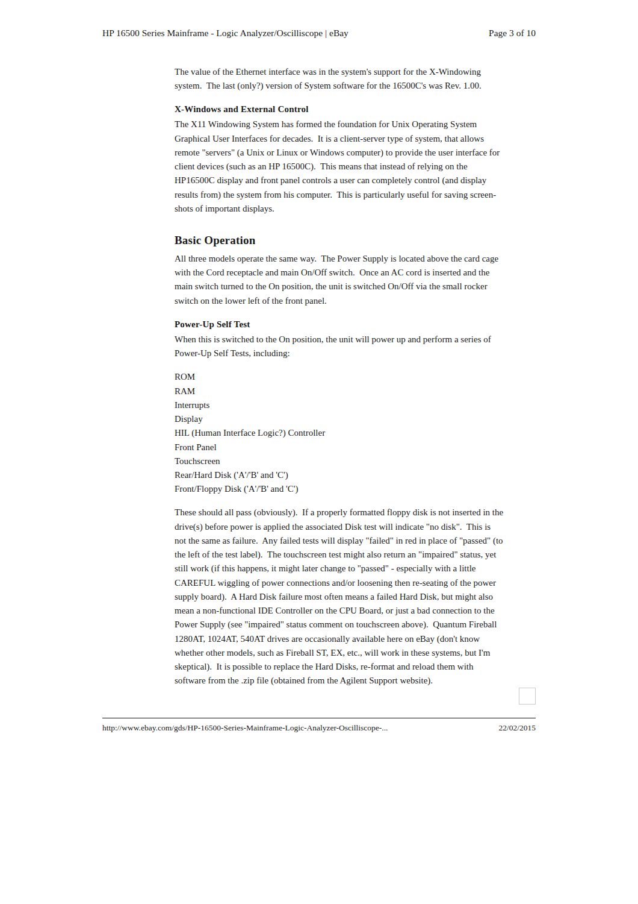HP 16500 Series Mainframe - Logic Analyzer/Oscilliscope | eBay
Page 3 of 10
The value of the Ethernet interface was in the system's support for the X-Windowing system. The last (only?) version of System software for the 16500C's was Rev. 1.00.
X-Windows and External Control
The X11 Windowing System has formed the foundation for Unix Operating System Graphical User Interfaces for decades. It is a client-server type of system, that allows remote "servers" (a Unix or Linux or Windows computer) to provide the user interface for client devices (such as an HP 16500C). This means that instead of relying on the HP16500C display and front panel controls a user can completely control (and display results from) the system from his computer. This is particularly useful for saving screen-shots of important displays.
Basic Operation
All three models operate the same way. The Power Supply is located above the card cage with the Cord receptacle and main On/Off switch. Once an AC cord is inserted and the main switch turned to the On position, the unit is switched On/Off via the small rocker switch on the lower left of the front panel.
Power-Up Self Test
When this is switched to the On position, the unit will power up and perform a series of Power-Up Self Tests, including:
ROM
RAM
Interrupts
Display
HIL (Human Interface Logic?) Controller
Front Panel
Touchscreen
Rear/Hard Disk ('A'/'B' and 'C')
Front/Floppy Disk ('A'/'B' and 'C')
These should all pass (obviously). If a properly formatted floppy disk is not inserted in the drive(s) before power is applied the associated Disk test will indicate "no disk". This is not the same as failure. Any failed tests will display "failed" in red in place of "passed" (to the left of the test label). The touchscreen test might also return an "impaired" status, yet still work (if this happens, it might later change to "passed" - especially with a little CAREFUL wiggling of power connections and/or loosening then re-seating of the power supply board). A Hard Disk failure most often means a failed Hard Disk, but might also mean a non-functional IDE Controller on the CPU Board, or just a bad connection to the Power Supply (see "impaired" status comment on touchscreen above). Quantum Fireball 1280AT, 1024AT, 540AT drives are occasionally available here on eBay (don't know whether other models, such as Fireball ST, EX, etc., will work in these systems, but I'm skeptical). It is possible to replace the Hard Disks, re-format and reload them with software from the .zip file (obtained from the Agilent Support website).
http://www.ebay.com/gds/HP-16500-Series-Mainframe-Logic-Analyzer-Oscilliscope-...
22/02/2015